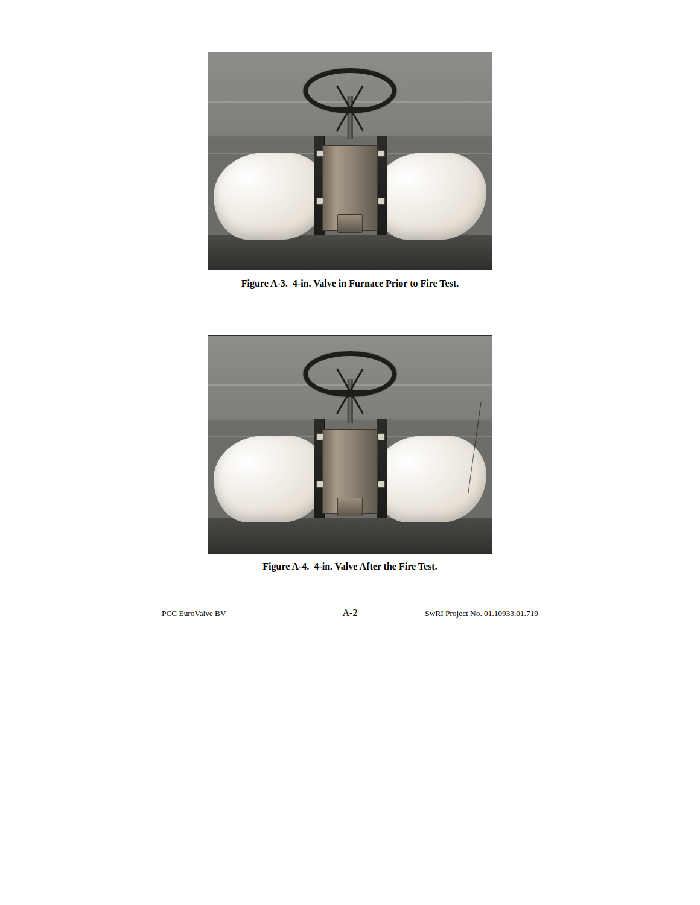Figure A-3. 4-in. Valve in Furnace Prior to Fire Test.
Figure A-4. 4-in. Valve After the Fire Test.
PCC EuroValve BV
A-2
SwRI Project No. 01.10933.01.719